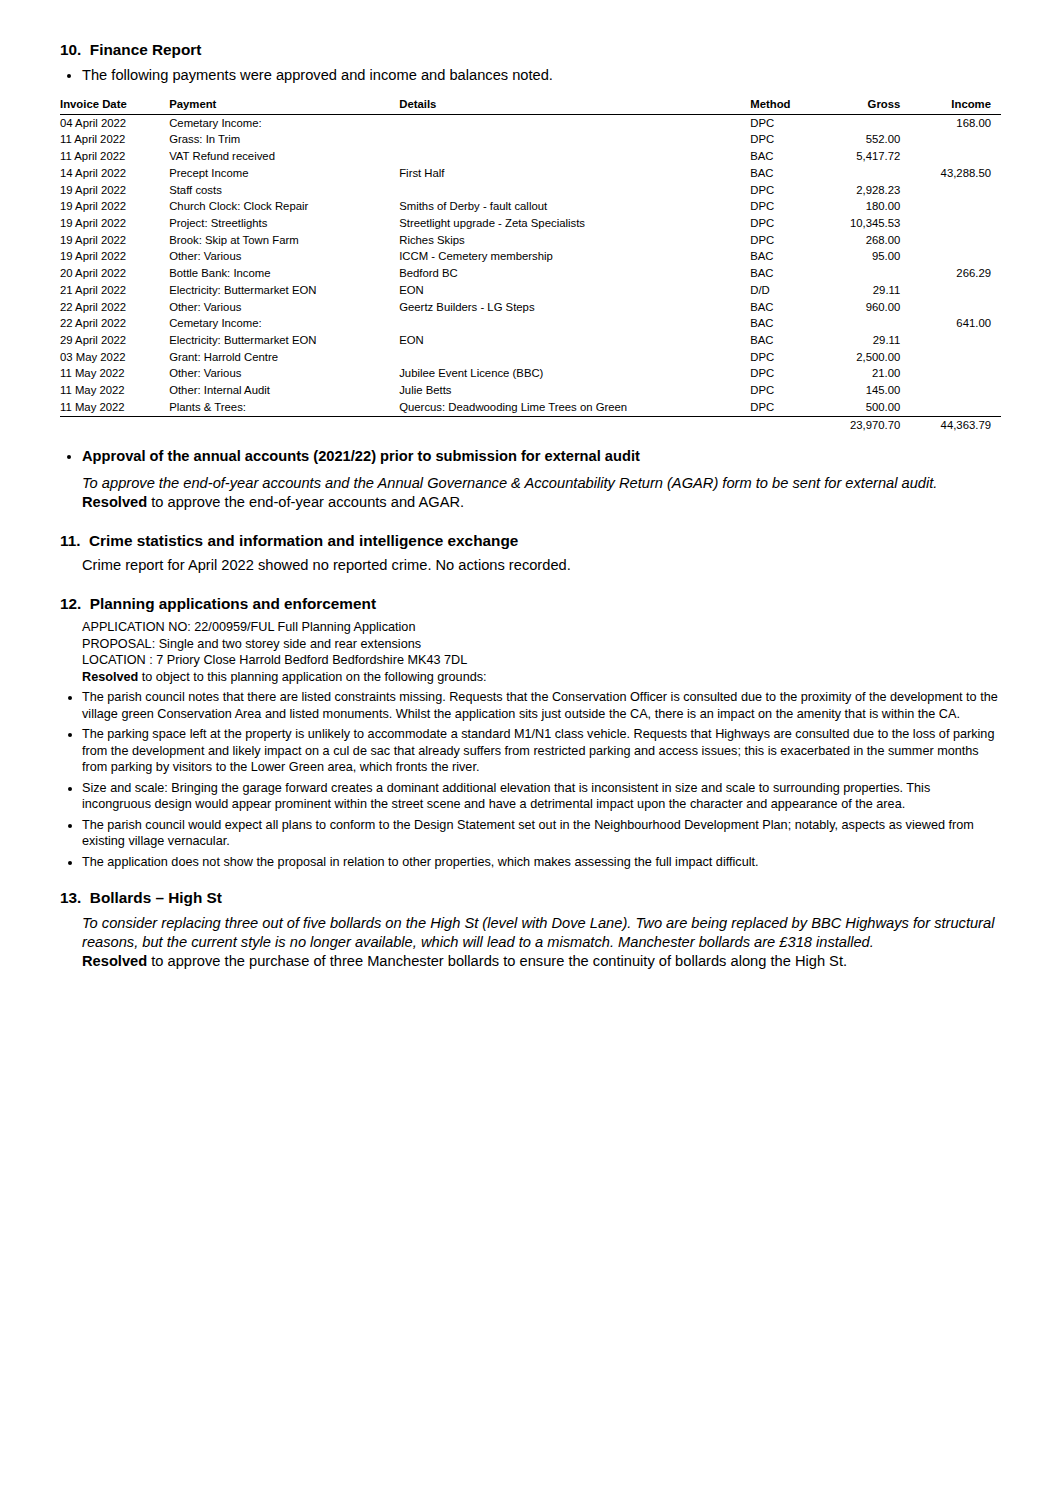10. Finance Report
The following payments were approved and income and balances noted.
| Invoice Date | Payment | Details | Method | Gross | Income |
| --- | --- | --- | --- | --- | --- |
| 04 April 2022 | Cemetary Income: | | DPC | | 168.00 |
| 11 April 2022 | Grass: In Trim | | DPC | 552.00 | |
| 11 April 2022 | VAT Refund received | | BAC | 5,417.72 | |
| 14 April 2022 | Precept Income | First Half | BAC | | 43,288.50 |
| 19 April 2022 | Staff costs | | DPC | 2,928.23 | |
| 19 April 2022 | Church Clock: Clock Repair | Smiths of Derby - fault callout | DPC | 180.00 | |
| 19 April 2022 | Project: Streetlights | Streetlight upgrade - Zeta Specialists | DPC | 10,345.53 | |
| 19 April 2022 | Brook: Skip at Town Farm | Riches Skips | DPC | 268.00 | |
| 19 April 2022 | Other: Various | ICCM - Cemetery membership | BAC | 95.00 | |
| 20 April 2022 | Bottle Bank: Income | Bedford BC | BAC | | 266.29 |
| 21 April 2022 | Electricity: Buttermarket EON | EON | D/D | 29.11 | |
| 22 April 2022 | Other: Various | Geertz Builders - LG Steps | BAC | 960.00 | |
| 22 April 2022 | Cemetary Income: | | BAC | | 641.00 |
| 29 April 2022 | Electricity: Buttermarket EON | EON | BAC | 29.11 | |
| 03 May 2022 | Grant: Harrold Centre | | DPC | 2,500.00 | |
| 11 May 2022 | Other: Various | Jubilee Event Licence (BBC) | DPC | 21.00 | |
| 11 May 2022 | Other: Internal Audit | Julie Betts | DPC | 145.00 | |
| 11 May 2022 | Plants & Trees: | Quercus: Deadwooding Lime Trees on Green | DPC | 500.00 | |
| | | | | 23,970.70 | 44,363.79 |
Approval of the annual accounts (2021/22) prior to submission for external audit
To approve the end-of-year accounts and the Annual Governance & Accountability Return (AGAR) form to be sent for external audit.
Resolved to approve the end-of-year accounts and AGAR.
11. Crime statistics and information and intelligence exchange
Crime report for April 2022 showed no reported crime. No actions recorded.
12. Planning applications and enforcement
APPLICATION NO: 22/00959/FUL Full Planning Application
PROPOSAL: Single and two storey side and rear extensions
LOCATION : 7 Priory Close Harrold Bedford Bedfordshire MK43 7DL
Resolved to object to this planning application on the following grounds:
The parish council notes that there are listed constraints missing. Requests that the Conservation Officer is consulted due to the proximity of the development to the village green Conservation Area and listed monuments. Whilst the application sits just outside the CA, there is an impact on the amenity that is within the CA.
The parking space left at the property is unlikely to accommodate a standard M1/N1 class vehicle. Requests that Highways are consulted due to the loss of parking from the development and likely impact on a cul de sac that already suffers from restricted parking and access issues; this is exacerbated in the summer months from parking by visitors to the Lower Green area, which fronts the river.
Size and scale: Bringing the garage forward creates a dominant additional elevation that is inconsistent in size and scale to surrounding properties. This incongruous design would appear prominent within the street scene and have a detrimental impact upon the character and appearance of the area.
The parish council would expect all plans to conform to the Design Statement set out in the Neighbourhood Development Plan; notably, aspects as viewed from existing village vernacular.
The application does not show the proposal in relation to other properties, which makes assessing the full impact difficult.
13. Bollards – High St
To consider replacing three out of five bollards on the High St (level with Dove Lane). Two are being replaced by BBC Highways for structural reasons, but the current style is no longer available, which will lead to a mismatch. Manchester bollards are £318 installed.
Resolved to approve the purchase of three Manchester bollards to ensure the continuity of bollards along the High St.